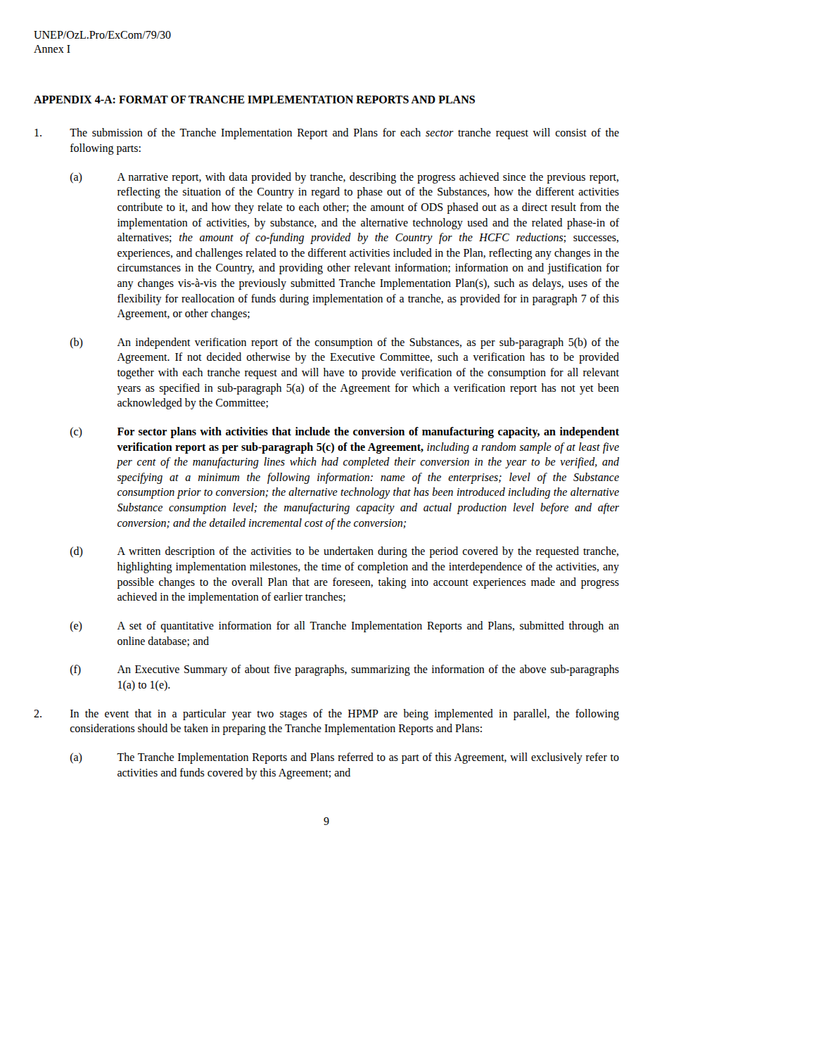UNEP/OzL.Pro/ExCom/79/30
Annex I
APPENDIX 4-A: FORMAT OF TRANCHE IMPLEMENTATION REPORTS AND PLANS
1.
The submission of the Tranche Implementation Report and Plans for each sector tranche request will consist of the following parts:
(a)
A narrative report, with data provided by tranche, describing the progress achieved since the previous report, reflecting the situation of the Country in regard to phase out of the Substances, how the different activities contribute to it, and how they relate to each other; the amount of ODS phased out as a direct result from the implementation of activities, by substance, and the alternative technology used and the related phase-in of alternatives; the amount of co-funding provided by the Country for the HCFC reductions; successes, experiences, and challenges related to the different activities included in the Plan, reflecting any changes in the circumstances in the Country, and providing other relevant information; information on and justification for any changes vis-à-vis the previously submitted Tranche Implementation Plan(s), such as delays, uses of the flexibility for reallocation of funds during implementation of a tranche, as provided for in paragraph 7 of this Agreement, or other changes;
(b)
An independent verification report of the consumption of the Substances, as per sub-paragraph 5(b) of the Agreement. If not decided otherwise by the Executive Committee, such a verification has to be provided together with each tranche request and will have to provide verification of the consumption for all relevant years as specified in sub-paragraph 5(a) of the Agreement for which a verification report has not yet been acknowledged by the Committee;
(c)
For sector plans with activities that include the conversion of manufacturing capacity, an independent verification report as per sub-paragraph 5(c) of the Agreement, including a random sample of at least five per cent of the manufacturing lines which had completed their conversion in the year to be verified, and specifying at a minimum the following information: name of the enterprises; level of the Substance consumption prior to conversion; the alternative technology that has been introduced including the alternative Substance consumption level; the manufacturing capacity and actual production level before and after conversion; and the detailed incremental cost of the conversion;
(d)
A written description of the activities to be undertaken during the period covered by the requested tranche, highlighting implementation milestones, the time of completion and the interdependence of the activities, any possible changes to the overall Plan that are foreseen, taking into account experiences made and progress achieved in the implementation of earlier tranches;
(e)
A set of quantitative information for all Tranche Implementation Reports and Plans, submitted through an online database; and
(f)
An Executive Summary of about five paragraphs, summarizing the information of the above sub-paragraphs 1(a) to 1(e).
2.
In the event that in a particular year two stages of the HPMP are being implemented in parallel, the following considerations should be taken in preparing the Tranche Implementation Reports and Plans:
(a)
The Tranche Implementation Reports and Plans referred to as part of this Agreement, will exclusively refer to activities and funds covered by this Agreement; and
9